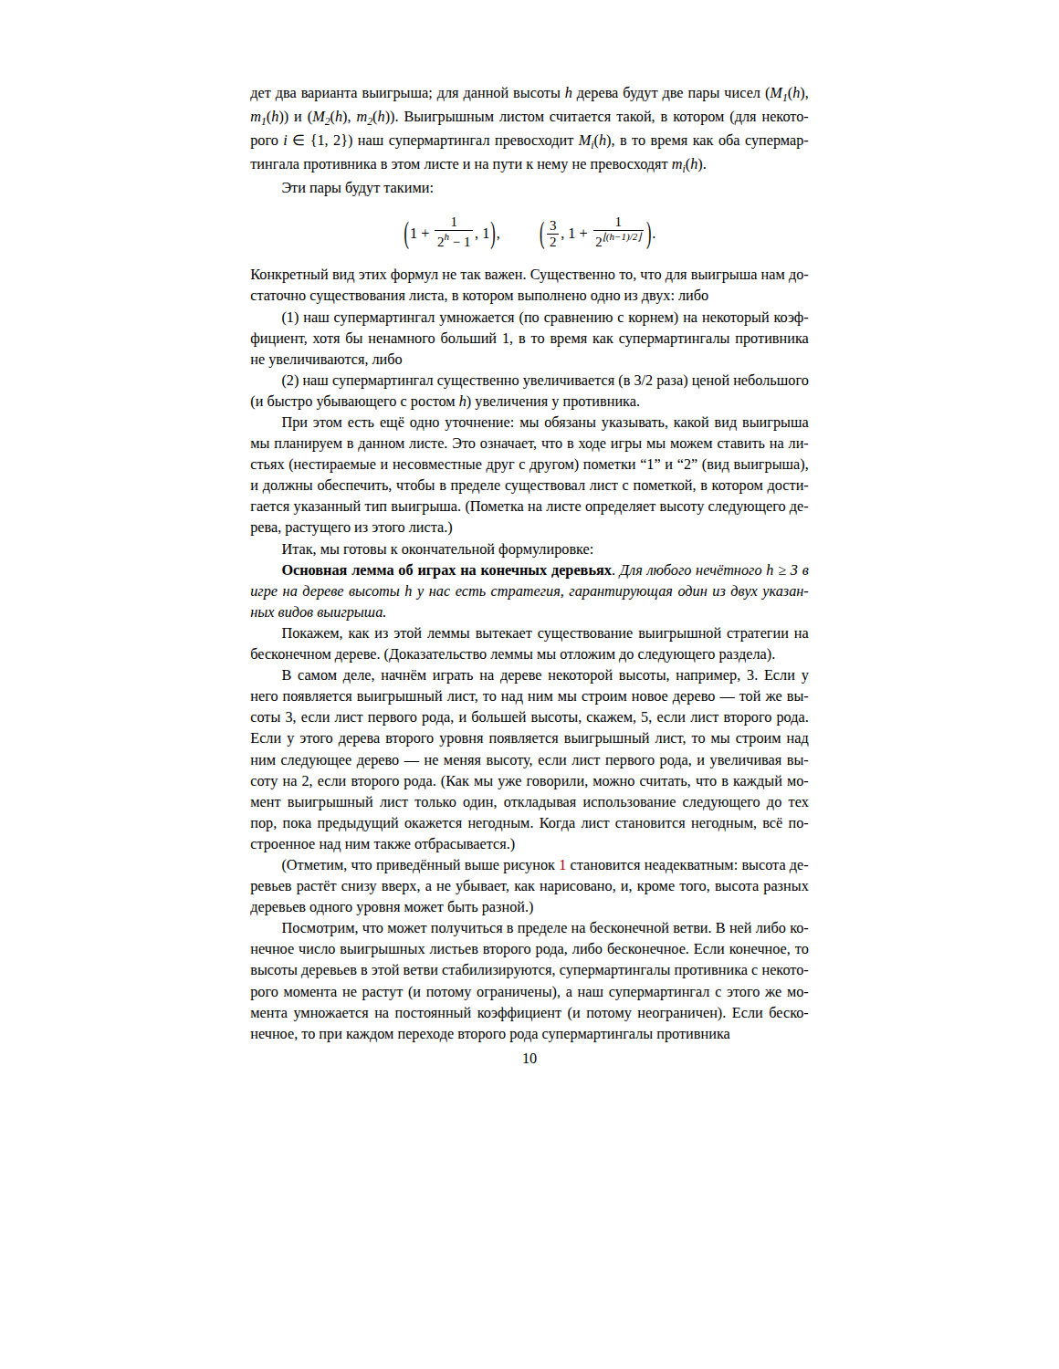дет два варианта выигрыша; для данной высоты h дерева будут две пары чисел (M1(h), m1(h)) и (M2(h), m2(h)). Выигрышным листом считается такой, в котором (для некоторого i ∈ {1, 2}) наш супермартингал превосходит Mi(h), в то время как оба супермартингала противника в этом листе и на пути к нему не превосходят mi(h).
Эти пары будут такими:
(1 + 12h − 1, 1), (32, 1 + 12 (h−1)/2).
Конкретный вид этих формул не так важен. Существенно то, что для выигрыша нам достаточно существования листа, в котором выполнено одно из двух: либо
(1) наш супермартингал умножается (по сравнению с корнем) на некоторый коэффициент, хотя бы ненамного больший 1, в то время как супермартингалы противника не увеличиваются, либо
(2) наш супермартингал существенно увеличивается (в 3/2 раза) ценой небольшого (и быстро убывающего с ростом h) увеличения у противника.
При этом есть ещё одно уточнение: мы обязаны указывать, какой вид выигрыша мы планируем в данном листе. Это означает, что в ходе игры мы можем ставить на листьях (нестираемые и несовместные друг с другом) пометки “1” и “2” (вид выигрыша), и должны обеспечить, чтобы в пределе существовал лист с пометкой, в котором достигается указанный тип выигрыша. (Пометка на листе определяет высоту следующего дерева, растущего из этого листа.)
Итак, мы готовы к окончательной формулировке:
Основная лемма об играх на конечных деревьях. Для любого нечётного h ≥ 3 в игре на дереве высоты h у нас есть стратегия, гарантирующая один из двух указанных видов выигрыша.
Покажем, как из этой леммы вытекает существование выигрышной стратегии на бесконечном дереве. (Доказательство леммы мы отложим до следующего раздела).
В самом деле, начнём играть на дереве некоторой высоты, например, 3. Если у него появляется выигрышный лист, то над ним мы строим новое дерево — той же высоты 3, если лист первого рода, и большей высоты, скажем, 5, если лист второго рода. Если у этого дерева второго уровня появляется выигрышный лист, то мы строим над ним следующее дерево — не меняя высоту, если лист первого рода, и увеличивая высоту на 2, если второго рода. (Как мы уже говорили, можно считать, что в каждый момент выигрышный лист только один, откладывая использование следующего до тех пор, пока предыдущий окажется негодным. Когда лист становится негодным, всё построенное над ним также отбрасывается.)
(Отметим, что приведённый выше рисунок 1 становится неадекватным: высота деревьев растёт снизу вверх, а не убывает, как нарисовано, и, кроме того, высота разных деревьев одного уровня может быть разной.)
Посмотрим, что может получиться в пределе на бесконечной ветви. В ней либо конечное число выигрышных листьев второго рода, либо бесконечное. Если конечное, то высоты деревьев в этой ветви стабилизируются, супермартингалы противника с некоторого момента не растут (и потому ограничены), а наш супермартингал с этого же момента умножается на постоянный коэффициент (и потому неограничен). Если бесконечное, то при каждом переходе второго рода супермартингалы противника
10